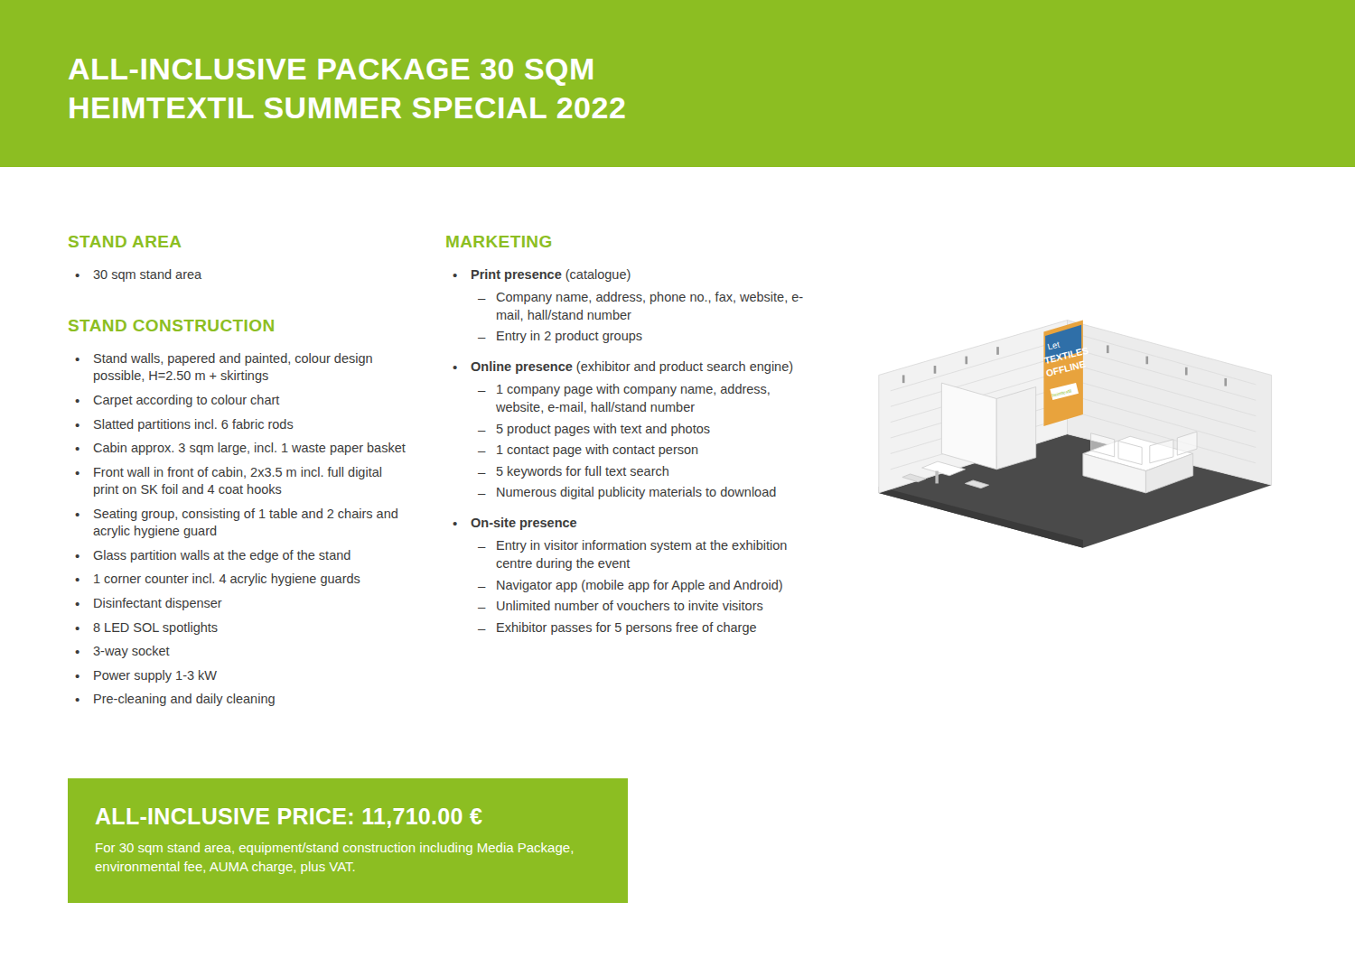All-inclusive package 30 sqm
Heimtextil Summer Special 2022
Stand area
30 sqm stand area
Stand construction
Stand walls, papered and painted, colour design possible, H=2.50 m + skirtings
Carpet according to colour chart
Slatted partitions incl. 6 fabric rods
Cabin approx. 3 sqm large, incl. 1 waste paper basket
Front wall in front of cabin, 2x3.5 m incl. full digital print on SK foil and 4 coat hooks
Seating group, consisting of 1 table and 2 chairs and acrylic hygiene guard
Glass partition walls at the edge of the stand
1 corner counter incl. 4 acrylic hygiene guards
Disinfectant dispenser
8 LED SOL spotlights
3-way socket
Power supply 1-3 kW
Pre-cleaning and daily cleaning
Marketing
Print presence (catalogue)
Company name, address, phone no., fax, website, e-mail, hall/stand number
Entry in 2 product groups
Online presence (exhibitor and product search engine)
1 company page with company name, address, website, e-mail, hall/stand number
5 product pages with text and photos
1 contact page with contact person
5 keywords for full text search
Numerous digital publicity materials to download
On-site presence
Entry in visitor information system at the exhibition centre during the event
Navigator app (mobile app for Apple and Android)
Unlimited number of vouchers to invite visitors
Exhibitor passes for 5 persons free of charge
Let TEXTILES OFFLINE heimtextil
All-inclusive price: 11,710.00 €
For 30 sqm stand area, equipment/stand construction including Media Package, environmental fee, AUMA charge, plus VAT.